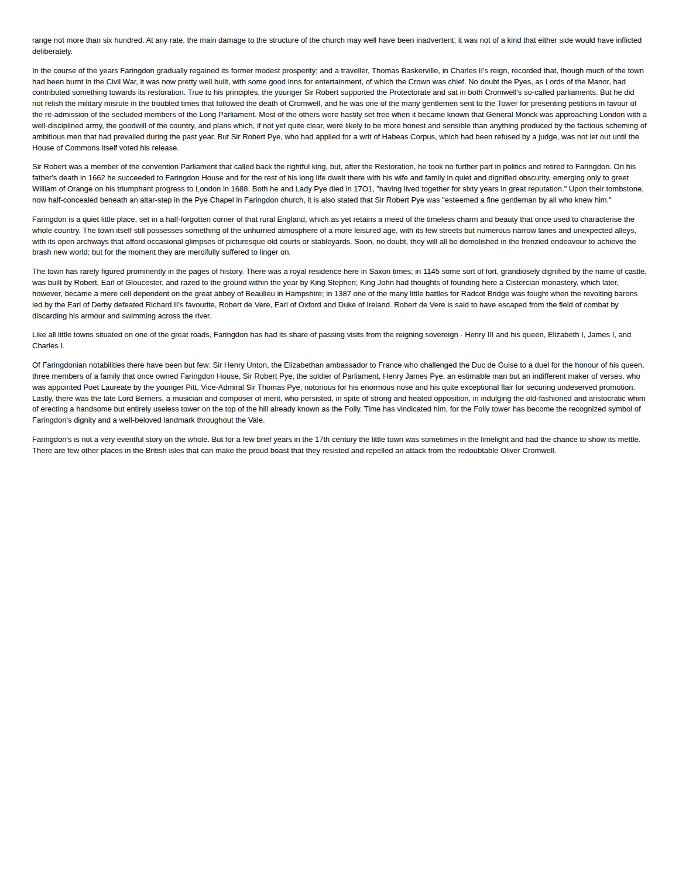range not more than six hundred. At any rate, the main damage to the structure of the church may well have been inadvertent; it was not of a kind that either side would have inflicted deliberately.
In the course of the years Faringdon gradually regained its former modest prosperity; and a traveller, Thomas Baskerville, in Charles II's reign, recorded that, though much of the town had been burnt in the Civil War, it was now pretty well built, with some good inns for entertainment, of which the Crown was chief. No doubt the Pyes, as Lords of the Manor, had contributed something towards its restoration. True to his principles, the younger Sir Robert supported the Protectorate and sat in both Cromwell's so-called parliaments. But he did not relish the military misrule in the troubled times that followed the death of Cromwell, and he was one of the many gentlemen sent to the Tower for presenting petitions in favour of the re-admission of the secluded members of the Long Parliament. Most of the others were hastily set free when it became known that General Monck was approaching London with a well-disciplined army, the goodwill of the country, and plans which, if not yet quite clear, were likely to be more honest and sensible than anything produced by the factious scheming of ambitious men that had prevailed during the past year. But Sir Robert Pye, who had applied for a writ of Habeas Corpus, which had been refused by a judge, was not let out until the House of Commons itself voted his release.
Sir Robert was a member of the convention Parliament that called back the rightful king, but, after the Restoration, he took no further part in politics and retired to Faringdon. On his father's death in 1662 he succeeded to Faringdon House and for the rest of his long life dwelt there with his wife and family in quiet and dignified obscurity, emerging only to greet William of Orange on his triumphant progress to London in 1688. Both he and Lady Pye died in 17O1, "having lived together for sixty years in great reputation." Upon their tombstone, now half-concealed beneath an altar-step in the Pye Chapel in Faringdon church, it is also stated that Sir Robert Pye was "esteemed a fine gentleman by all who knew him."
Faringdon is a quiet little place, set in a half-forgotten corner of that rural England, which as yet retains a meed of the timeless charm and beauty that once used to characterise the whole country. The town itself still possesses something of the unhurried atmosphere of a more leisured age, with its few streets but numerous narrow lanes and unexpected alleys, with its open archways that afford occasional glimpses of picturesque old courts or stableyards. Soon, no doubt, they will all be demolished in the frenzied endeavour to achieve the brash new world; but for the moment they are mercifully suffered to linger on.
The town has rarely figured prominently in the pages of history. There was a royal residence here in Saxon times; in 1145 some sort of fort, grandiosely dignified by the name of castle, was built by Robert, Earl of Gloucester, and razed to the ground within the year by King Stephen; King John had thoughts of founding here a Cistercian monastery, which later, however, became a mere cell dependent on the great abbey of Beaulieu in Hampshire; in 1387 one of the many little battles for Radcot Bridge was fought when the revolting barons led by the Earl of Derby defeated Richard II's favourite, Robert de Vere, Earl of Oxford and Duke of Ireland. Robert de Vere is said to have escaped from the field of combat by discarding his armour and swimming across the river.
Like all little towns situated on one of the great roads, Faringdon has had its share of passing visits from the reigning sovereign - Henry III and his queen, Elizabeth I, James I, and Charles I.
Of Faringdonian notabilities there have been but few: Sir Henry Unton, the Elizabethan ambassador to France who challenged the Duc de Guise to a duel for the honour of his queen, three members of a family that once owned Faringdon House, Sir Robert Pye, the soldier of Parliament, Henry James Pye, an estimable man but an indifferent maker of verses, who was appointed Poet Laureate by the younger Pitt, Vice-Admiral Sir Thomas Pye, notorious for his enormous nose and his quite exceptional flair for securing undeserved promotion. Lastly, there was the late Lord Berners, a musician and composer of merit, who persisted, in spite of strong and heated opposition, in indulging the old-fashioned and aristocratic whim of erecting a handsome but entirely useless tower on the top of the hill already known as the Folly. Time has vindicated him, for the Folly tower has become the recognized symbol of Faringdon's dignity and a well-beloved landmark throughout the Vale.
Faringdon's is not a very eventful story on the whole. But for a few brief years in the 17th century the little town was sometimes in the limelight and had the chance to show its mettle. There are few other places in the British isles that can make the proud boast that they resisted and repelled an attack from the redoubtable Oliver Cromwell.